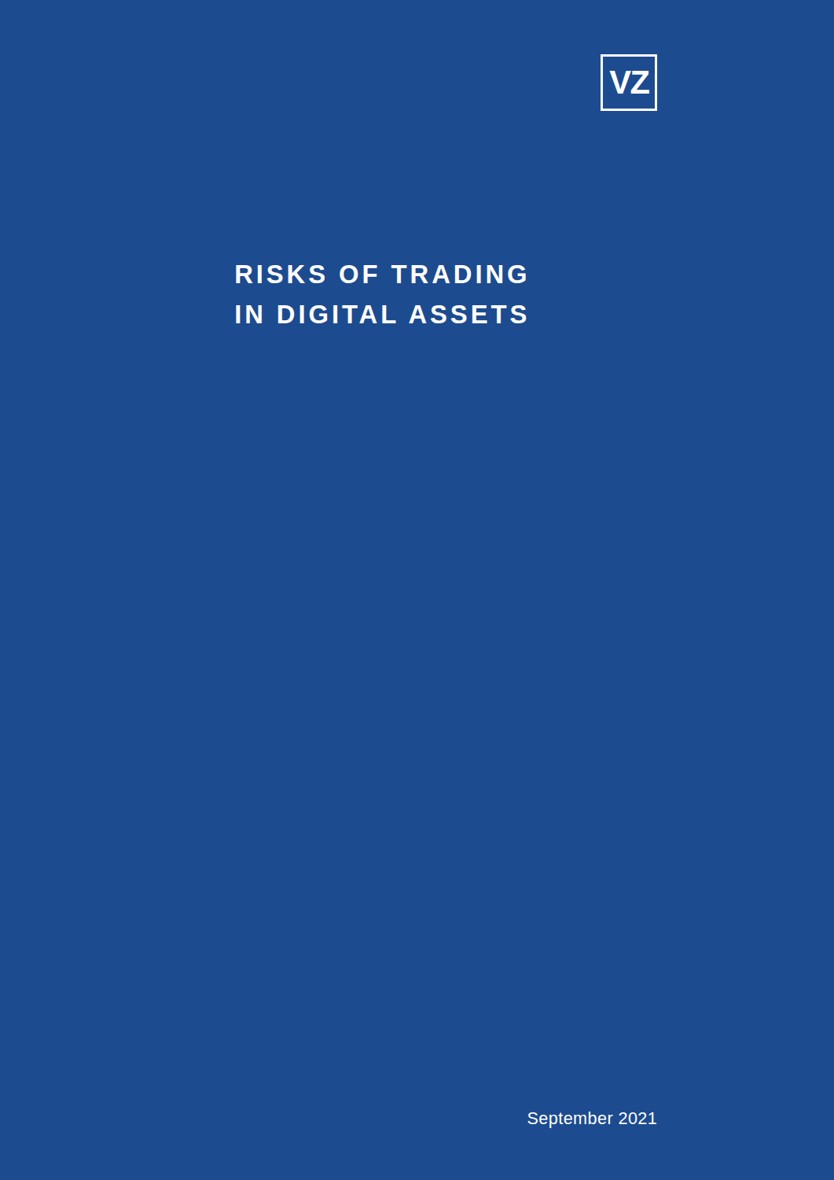VZ
Risks of Trading
in Digital Assets
September 2021